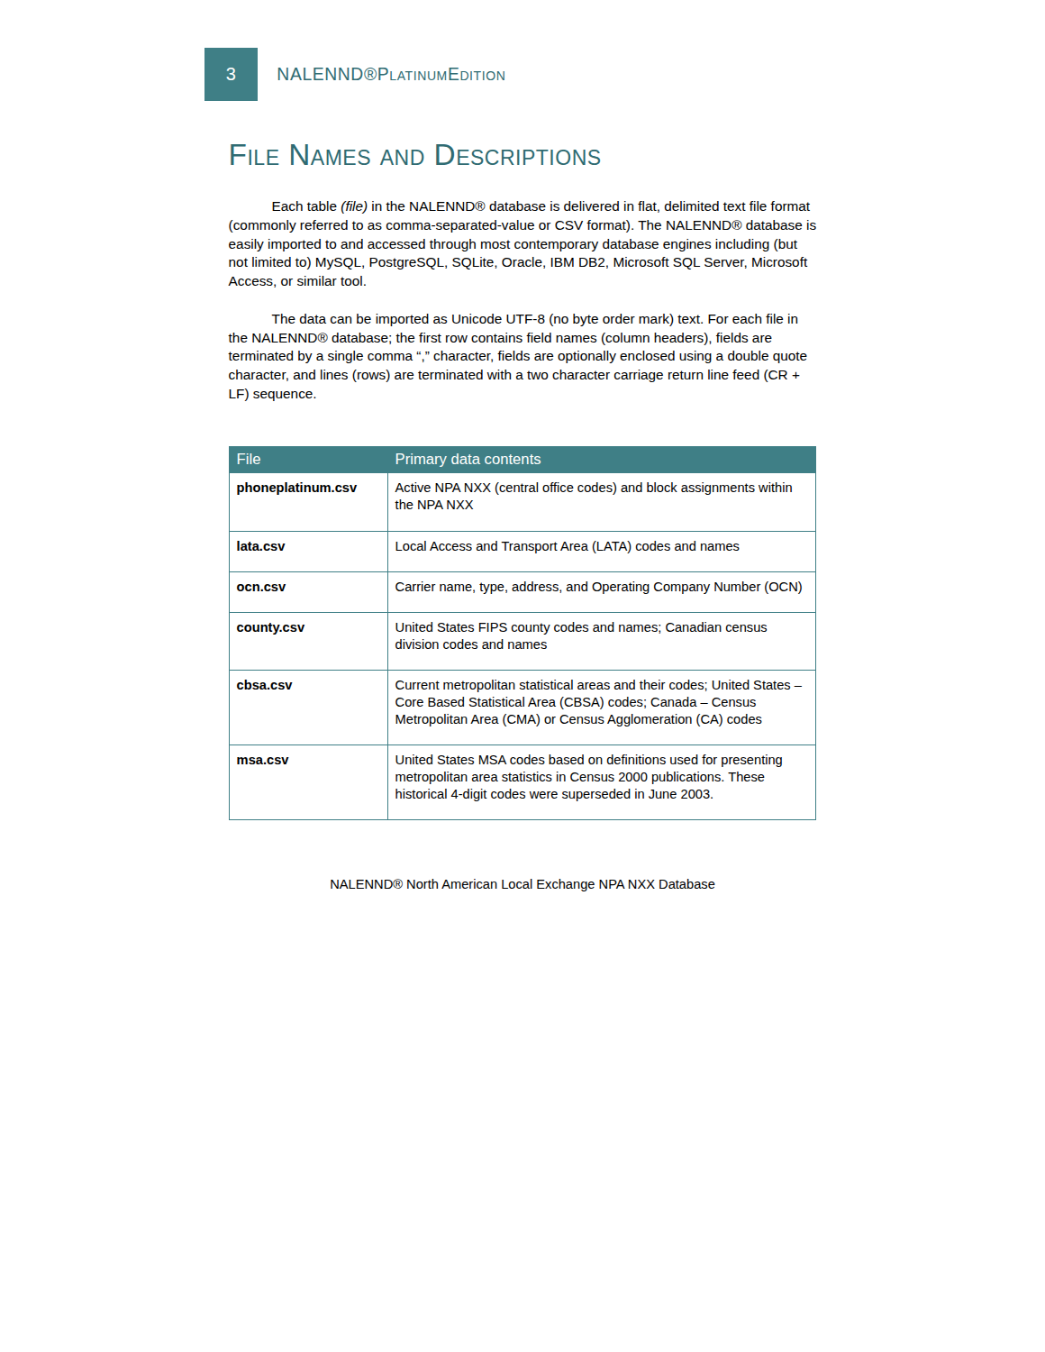3
NALENND® Platinum Edition
File Names and Descriptions
Each table (file) in the NALENND® database is delivered in flat, delimited text file format (commonly referred to as comma-separated-value or CSV format). The NALENND® database is easily imported to and accessed through most contemporary database engines including (but not limited to) MySQL, PostgreSQL, SQLite, Oracle, IBM DB2, Microsoft SQL Server, Microsoft Access, or similar tool.
The data can be imported as Unicode UTF-8 (no byte order mark) text. For each file in the NALENND® database; the first row contains field names (column headers), fields are terminated by a single comma “,” character, fields are optionally enclosed using a double quote character, and lines (rows) are terminated with a two character carriage return line feed (CR + LF) sequence.
| File | Primary data contents |
| --- | --- |
| phoneplatinum.csv | Active NPA NXX (central office codes) and block assignments within the NPA NXX |
| lata.csv | Local Access and Transport Area (LATA) codes and names |
| ocn.csv | Carrier name, type, address, and Operating Company Number (OCN) |
| county.csv | United States FIPS county codes and names; Canadian census division codes and names |
| cbsa.csv | Current metropolitan statistical areas and their codes; United States – Core Based Statistical Area (CBSA) codes; Canada – Census Metropolitan Area (CMA) or Census Agglomeration (CA) codes |
| msa.csv | United States MSA codes based on definitions used for presenting metropolitan area statistics in Census 2000 publications. These historical 4-digit codes were superseded in June 2003. |
NALENND® North American Local Exchange NPA NXX Database